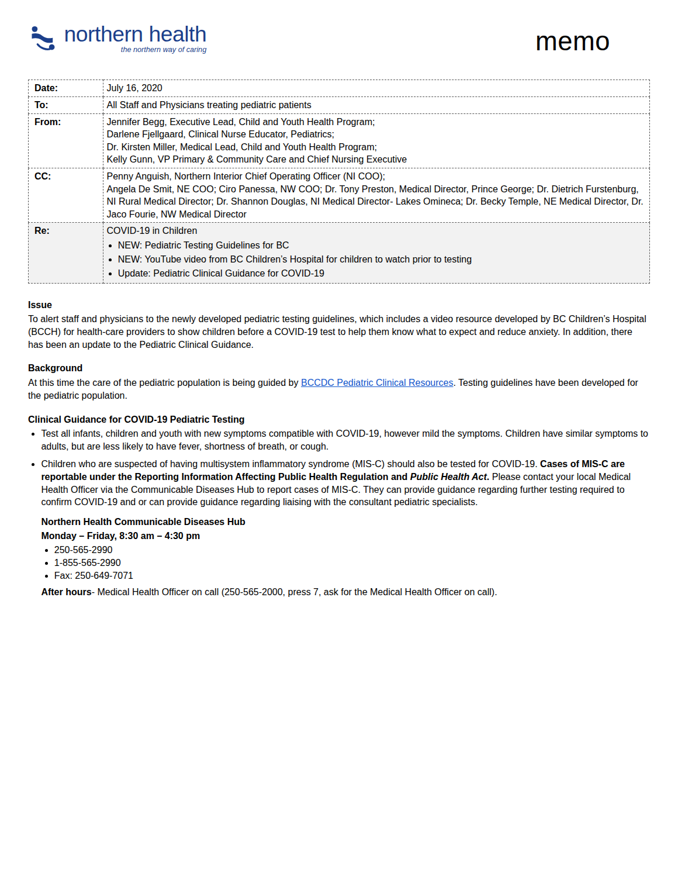northern health
the northern way of caring
memo
| Date: | July 16, 2020 |
| To: | All Staff and Physicians treating pediatric patients |
| From: | Jennifer Begg, Executive Lead, Child and Youth Health Program; Darlene Fjellgaard, Clinical Nurse Educator, Pediatrics; Dr. Kirsten Miller, Medical Lead, Child and Youth Health Program; Kelly Gunn, VP Primary & Community Care and Chief Nursing Executive |
| CC: | Penny Anguish, Northern Interior Chief Operating Officer (NI COO); Angela De Smit, NE COO; Ciro Panessa, NW COO; Dr. Tony Preston, Medical Director, Prince George; Dr. Dietrich Furstenburg, NI Rural Medical Director; Dr. Shannon Douglas, NI Medical Director- Lakes Omineca; Dr. Becky Temple, NE Medical Director, Dr. Jaco Fourie, NW Medical Director |
| Re: | COVID-19 in Children NEW: Pediatric Testing Guidelines for BC NEW: YouTube video from BC Children’s Hospital for children to watch prior to testing Update: Pediatric Clinical Guidance for COVID-19 |
Issue
To alert staff and physicians to the newly developed pediatric testing guidelines, which includes a video resource developed by BC Children’s Hospital (BCCH) for health-care providers to show children before a COVID-19 test to help them know what to expect and reduce anxiety. In addition, there has been an update to the Pediatric Clinical Guidance.
Background
At this time the care of the pediatric population is being guided by BCCDC Pediatric Clinical Resources. Testing guidelines have been developed for the pediatric population.
Clinical Guidance for COVID-19 Pediatric Testing
Test all infants, children and youth with new symptoms compatible with COVID-19, however mild the symptoms. Children have similar symptoms to adults, but are less likely to have fever, shortness of breath, or cough.
Children who are suspected of having multisystem inflammatory syndrome (MIS-C) should also be tested for COVID-19. Cases of MIS-C are reportable under the Reporting Information Affecting Public Health Regulation and Public Health Act. Please contact your local Medical Health Officer via the Communicable Diseases Hub to report cases of MIS-C. They can provide guidance regarding further testing required to confirm COVID-19 and or can provide guidance regarding liaising with the consultant pediatric specialists.
Northern Health Communicable Diseases Hub
Monday – Friday, 8:30 am – 4:30 pm
250-565-2990
1-855-565-2990
Fax: 250-649-7071
After hours- Medical Health Officer on call (250-565-2000, press 7, ask for the Medical Health Officer on call).